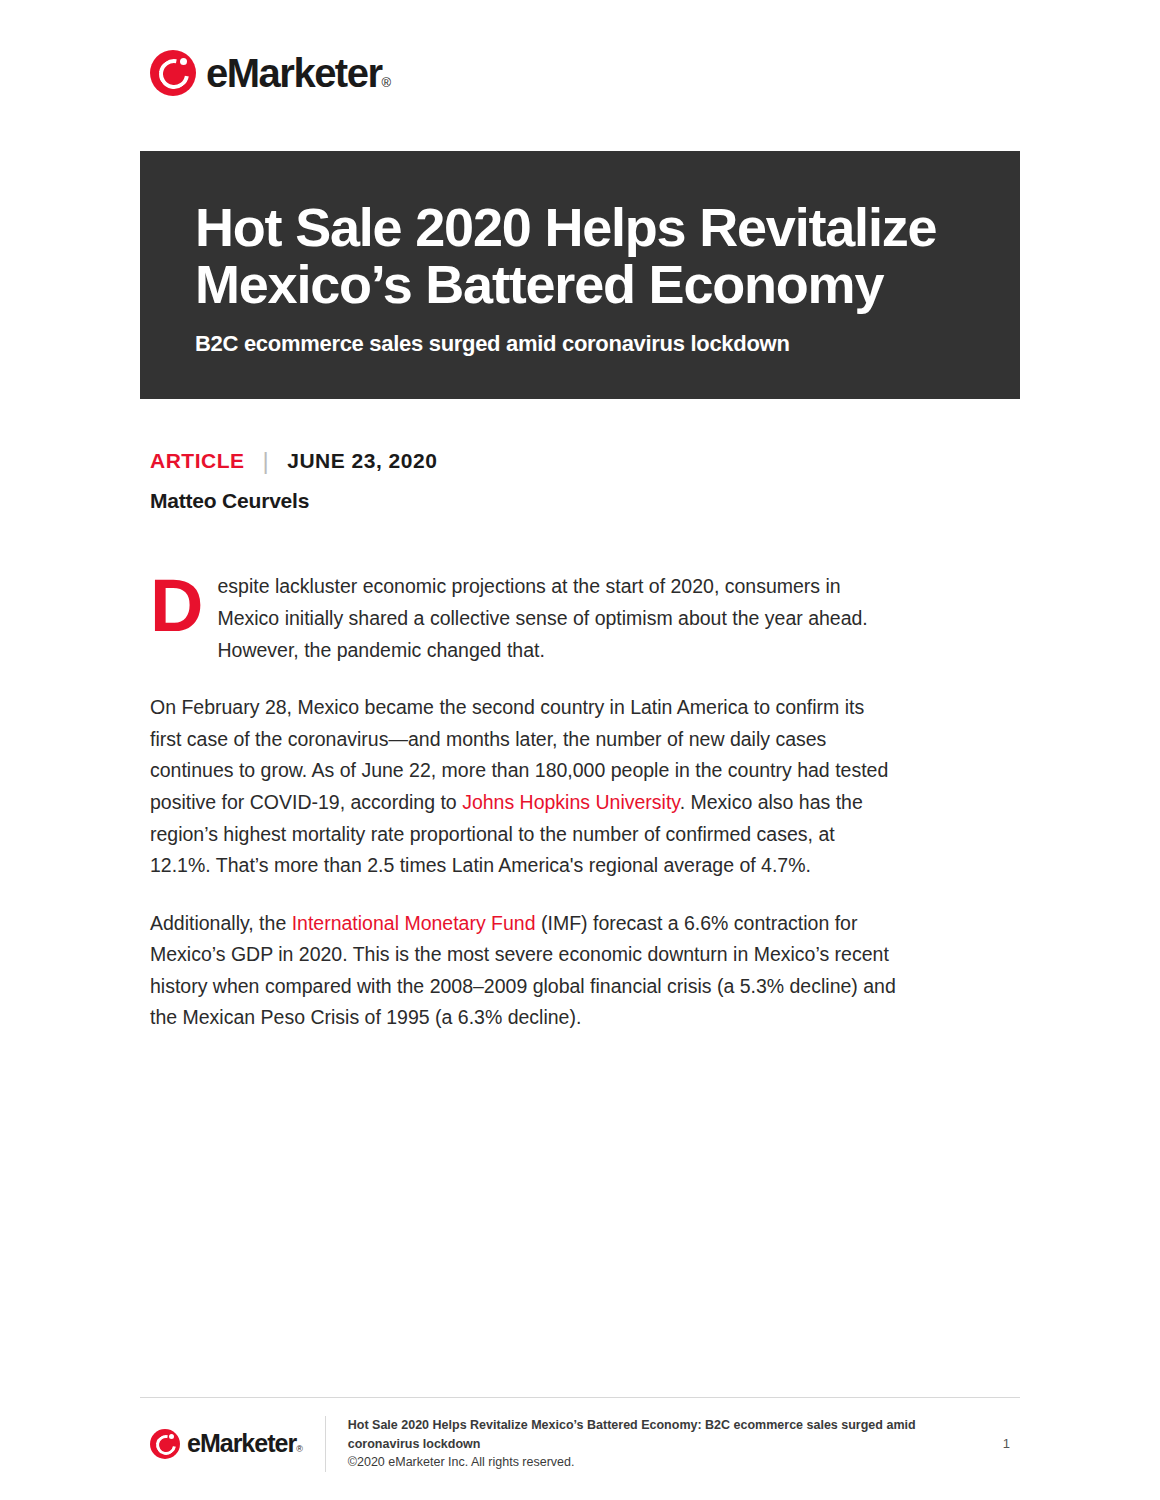eMarketer®
Hot Sale 2020 Helps Revitalize Mexico’s Battered Economy
B2C ecommerce sales surged amid coronavirus lockdown
ARTICLE | JUNE 23, 2020
Matteo Ceurvels
Despite lackluster economic projections at the start of 2020, consumers in Mexico initially shared a collective sense of optimism about the year ahead. However, the pandemic changed that.
On February 28, Mexico became the second country in Latin America to confirm its first case of the coronavirus—and months later, the number of new daily cases continues to grow. As of June 22, more than 180,000 people in the country had tested positive for COVID-19, according to Johns Hopkins University. Mexico also has the region’s highest mortality rate proportional to the number of confirmed cases, at 12.1%. That’s more than 2.5 times Latin America's regional average of 4.7%.
Additionally, the International Monetary Fund (IMF) forecast a 6.6% contraction for Mexico’s GDP in 2020. This is the most severe economic downturn in Mexico’s recent history when compared with the 2008–2009 global financial crisis (a 5.3% decline) and the Mexican Peso Crisis of 1995 (a 6.3% decline).
eMarketer®
Hot Sale 2020 Helps Revitalize Mexico’s Battered Economy: B2C ecommerce sales surged amid coronavirus lockdown
©2020 eMarketer Inc. All rights reserved.
1